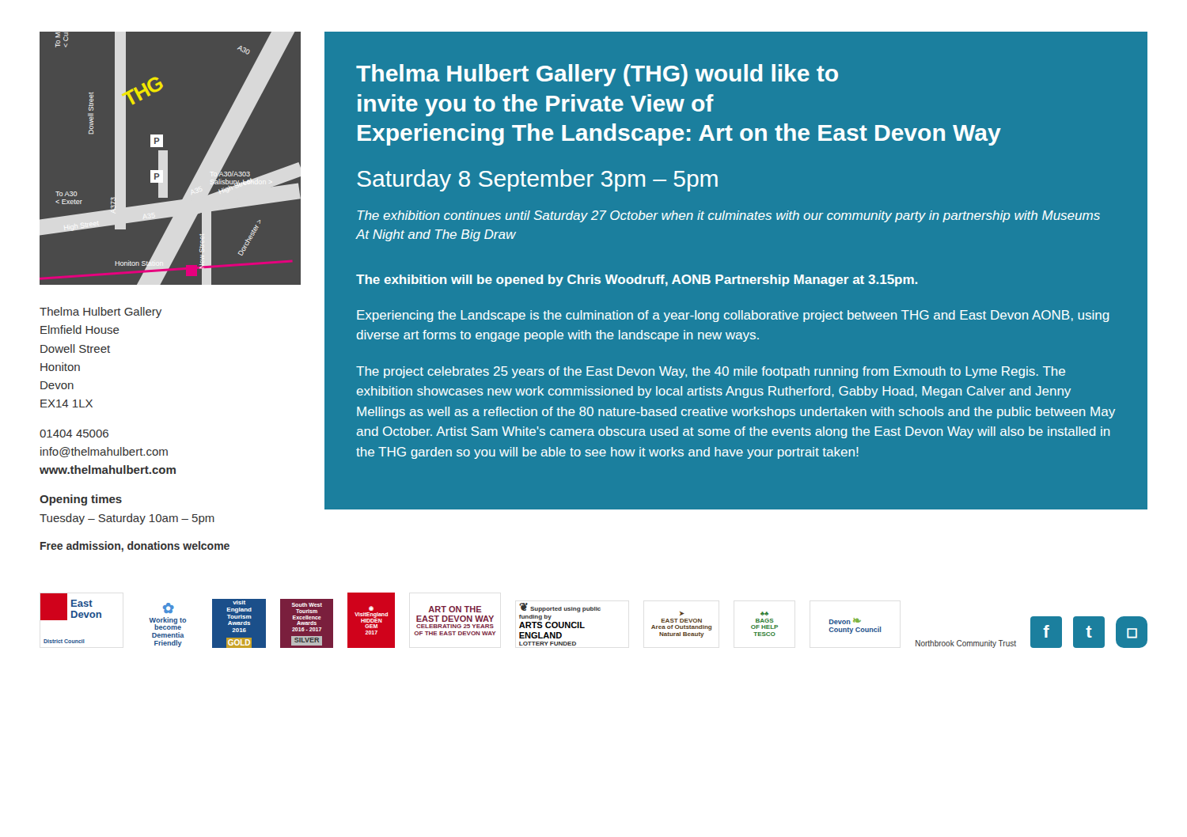THG
P
P
To M5
< Cullompton
Dowell Street
A373
A30
To A30/A303
Salisbury, London >
To A30
< Exeter
High Street
A35
A35
High Street
New Street
Dorchester >
Honiton Station
Thelma Hulbert Gallery
Elmfield House
Dowell Street
Honiton
Devon
EX14 1LX
01404 45006
info@thelmahulbert.com
www.thelmahulbert.com
Opening times
Tuesday – Saturday 10am – 5pm
Free admission, donations welcome
Thelma Hulbert Gallery (THG) would like to
invite you to the Private View of
Experiencing The Landscape: Art on the East Devon Way
Saturday 8 September 3pm – 5pm
The exhibition continues until Saturday 27 October when it culminates with our community party in partnership with Museums At Night and The Big Draw
The exhibition will be opened by Chris Woodruff, AONB Partnership Manager at 3.15pm.
Experiencing the Landscape is the culmination of a year-long collaborative project between THG and East Devon AONB, using diverse art forms to engage people with the landscape in new ways.
The project celebrates 25 years of the East Devon Way, the 40 mile footpath running from Exmouth to Lyme Regis. The exhibition showcases new work commissioned by local artists Angus Rutherford, Gabby Hoad, Megan Calver and Jenny Mellings as well as a reflection of the 80 nature-based creative workshops undertaken with schools and the public between May and October. Artist Sam White's camera obscura used at some of the events along the East Devon Way will also be installed in the THG garden so you will be able to see how it works and have your portrait taken!
East
Devon
District Council
✿
Working to become
Dementia
Friendly
visit
England
Tourism
Awards
2016
GOLD
South West
Tourism
Excellence
Awards
2016 - 2017
SILVER
◉
VisitEngland
HIDDEN
GEM
2017
ART ON THE
EAST DEVON WAY
CELEBRATING 25 YEARS
OF THE EAST DEVON WAY
❦ Supported using public funding by
ARTS COUNCIL
ENGLAND
LOTTERY FUNDED
➤
EAST DEVON
Area of Outstanding Natural Beauty
♣♣
BAGS
OF HELP
TESCO
Devon ❧
County Council
Northbrook Community Trust
f
t
◻